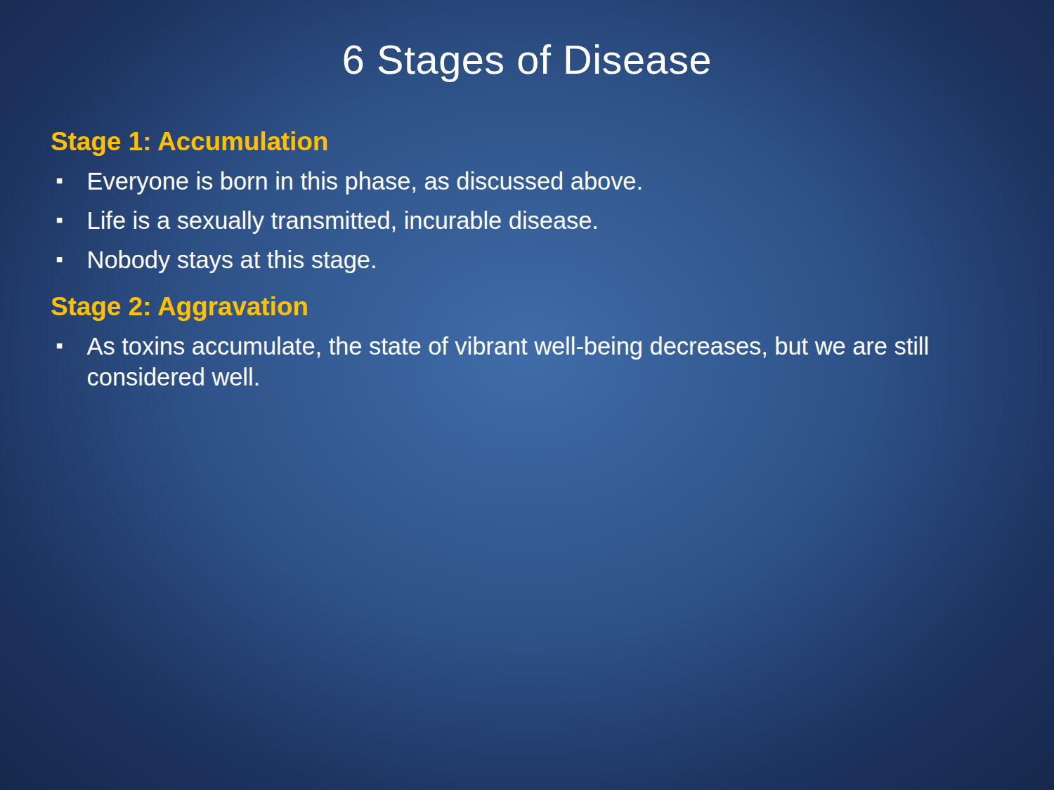6 Stages of Disease
Stage 1: Accumulation
Everyone is born in this phase, as discussed above.
Life is a sexually transmitted, incurable disease.
Nobody stays at this stage.
Stage 2: Aggravation
As toxins accumulate, the state of vibrant well-being decreases, but we are still considered well.